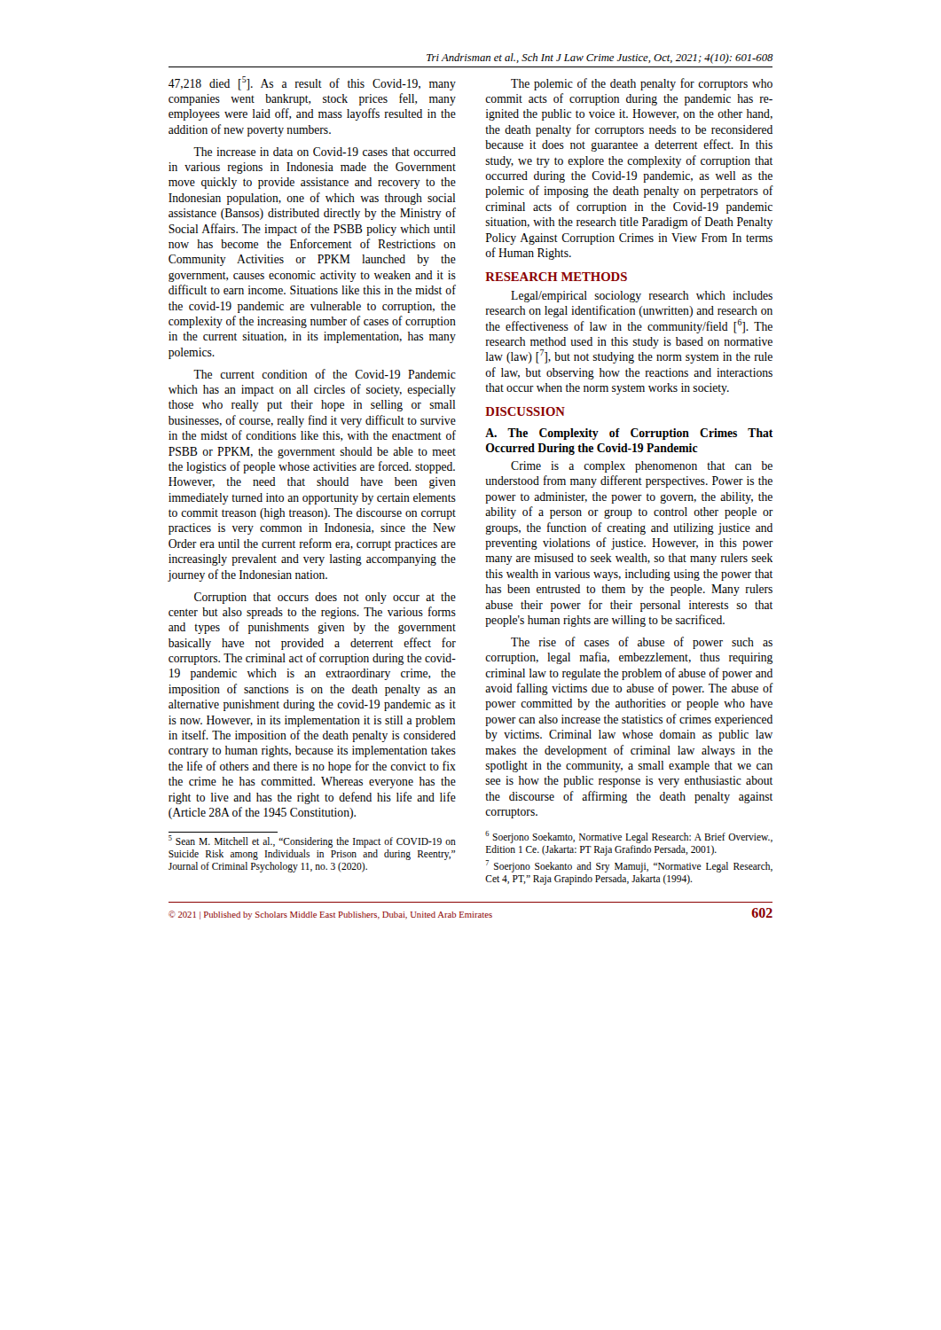Tri Andrisman et al., Sch Int J Law Crime Justice, Oct, 2021; 4(10): 601-608
47,218 died [5]. As a result of this Covid-19, many companies went bankrupt, stock prices fell, many employees were laid off, and mass layoffs resulted in the addition of new poverty numbers.
The increase in data on Covid-19 cases that occurred in various regions in Indonesia made the Government move quickly to provide assistance and recovery to the Indonesian population, one of which was through social assistance (Bansos) distributed directly by the Ministry of Social Affairs. The impact of the PSBB policy which until now has become the Enforcement of Restrictions on Community Activities or PPKM launched by the government, causes economic activity to weaken and it is difficult to earn income. Situations like this in the midst of the covid-19 pandemic are vulnerable to corruption, the complexity of the increasing number of cases of corruption in the current situation, in its implementation, has many polemics.
The current condition of the Covid-19 Pandemic which has an impact on all circles of society, especially those who really put their hope in selling or small businesses, of course, really find it very difficult to survive in the midst of conditions like this, with the enactment of PSBB or PPKM, the government should be able to meet the logistics of people whose activities are forced. stopped. However, the need that should have been given immediately turned into an opportunity by certain elements to commit treason (high treason). The discourse on corrupt practices is very common in Indonesia, since the New Order era until the current reform era, corrupt practices are increasingly prevalent and very lasting accompanying the journey of the Indonesian nation.
Corruption that occurs does not only occur at the center but also spreads to the regions. The various forms and types of punishments given by the government basically have not provided a deterrent effect for corruptors. The criminal act of corruption during the covid-19 pandemic which is an extraordinary crime, the imposition of sanctions is on the death penalty as an alternative punishment during the covid-19 pandemic as it is now. However, in its implementation it is still a problem in itself. The imposition of the death penalty is considered contrary to human rights, because its implementation takes the life of others and there is no hope for the convict to fix the crime he has committed. Whereas everyone has the right to live and has the right to defend his life and life (Article 28A of the 1945 Constitution).
The polemic of the death penalty for corruptors who commit acts of corruption during the pandemic has re-ignited the public to voice it. However, on the other hand, the death penalty for corruptors needs to be reconsidered because it does not guarantee a deterrent effect. In this study, we try to explore the complexity of corruption that occurred during the Covid-19 pandemic, as well as the polemic of imposing the death penalty on perpetrators of criminal acts of corruption in the Covid-19 pandemic situation, with the research title Paradigm of Death Penalty Policy Against Corruption Crimes in View From In terms of Human Rights.
RESEARCH METHODS
Legal/empirical sociology research which includes research on legal identification (unwritten) and research on the effectiveness of law in the community/field [6]. The research method used in this study is based on normative law (law) [7], but not studying the norm system in the rule of law, but observing how the reactions and interactions that occur when the norm system works in society.
DISCUSSION
A. The Complexity of Corruption Crimes That Occurred During the Covid-19 Pandemic
Crime is a complex phenomenon that can be understood from many different perspectives. Power is the power to administer, the power to govern, the ability, the ability of a person or group to control other people or groups, the function of creating and utilizing justice and preventing violations of justice. However, in this power many are misused to seek wealth, so that many rulers seek this wealth in various ways, including using the power that has been entrusted to them by the people. Many rulers abuse their power for their personal interests so that people's human rights are willing to be sacrificed.
The rise of cases of abuse of power such as corruption, legal mafia, embezzlement, thus requiring criminal law to regulate the problem of abuse of power and avoid falling victims due to abuse of power. The abuse of power committed by the authorities or people who have power can also increase the statistics of crimes experienced by victims. Criminal law whose domain as public law makes the development of criminal law always in the spotlight in the community, a small example that we can see is how the public response is very enthusiastic about the discourse of affirming the death penalty against corruptors.
5 Sean M. Mitchell et al., “Considering the Impact of COVID-19 on Suicide Risk among Individuals in Prison and during Reentry,” Journal of Criminal Psychology 11, no. 3 (2020).
6 Soerjono Soekamto, Normative Legal Research: A Brief Overview., Edition 1 Ce. (Jakarta: PT Raja Grafindo Persada, 2001).
7 Soerjono Soekanto and Sry Mamuji, “Normative Legal Research, Cet 4, PT,” Raja Grapindo Persada, Jakarta (1994).
© 2021 | Published by Scholars Middle East Publishers, Dubai, United Arab Emirates
602